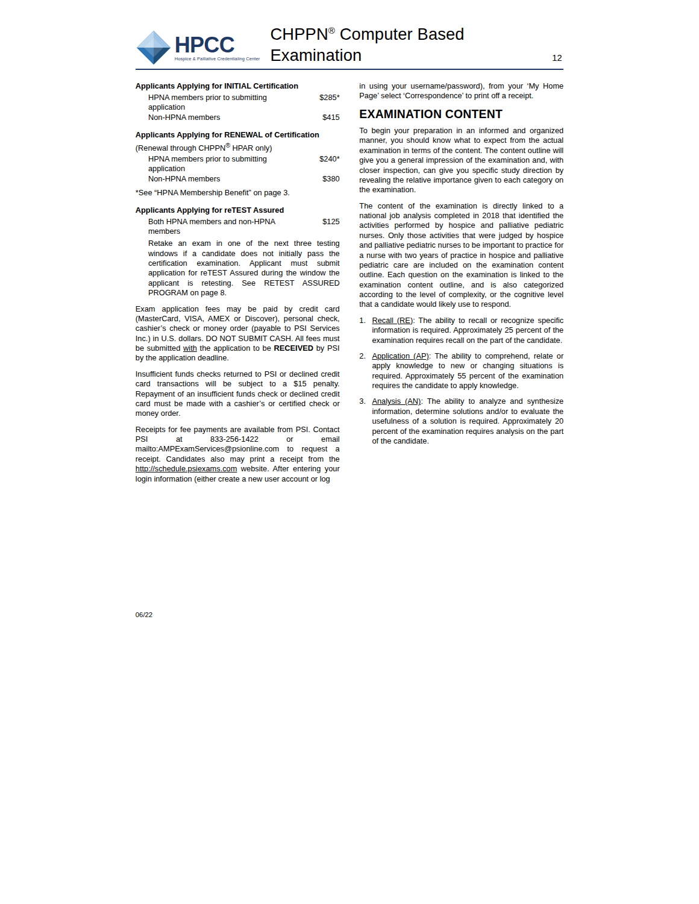HPCC
Hospice & Palliative Credentialing Center
CHPPN® Computer Based Examination
12
Applicants Applying for INITIAL Certification
HPNA members prior to submitting application $285*
Non-HPNA members $415
Applicants Applying for RENEWAL of Certification
(Renewal through CHPPN® HPAR only)
HPNA members prior to submitting application $240*
Non-HPNA members $380
*See “HPNA Membership Benefit” on page 3.
Applicants Applying for reTEST Assured
Both HPNA members and non-HPNA members $125
Retake an exam in one of the next three testing windows if a candidate does not initially pass the certification examination. Applicant must submit application for reTEST Assured during the window the applicant is retesting. See RETEST ASSURED PROGRAM on page 8.
Exam application fees may be paid by credit card (MasterCard, VISA, AMEX or Discover), personal check, cashier’s check or money order (payable to PSI Services Inc.) in U.S. dollars. DO NOT SUBMIT CASH. All fees must be submitted with the application to be RECEIVED by PSI by the application deadline.
Insufficient funds checks returned to PSI or declined credit card transactions will be subject to a $15 penalty. Repayment of an insufficient funds check or declined credit card must be made with a cashier’s or certified check or money order.
Receipts for fee payments are available from PSI. Contact PSI at 833-256-1422 or email mailto:AMPExamServices@psionline.com to request a receipt. Candidates also may print a receipt from the http://schedule.psiexams.com website. After entering your login information (either create a new user account or log
in using your username/password), from your ‘My Home Page’ select ‘Correspondence’ to print off a receipt.
Examination Content
To begin your preparation in an informed and organized manner, you should know what to expect from the actual examination in terms of the content. The content outline will give you a general impression of the examination and, with closer inspection, can give you specific study direction by revealing the relative importance given to each category on the examination.
The content of the examination is directly linked to a national job analysis completed in 2018 that identified the activities performed by hospice and palliative pediatric nurses. Only those activities that were judged by hospice and palliative pediatric nurses to be important to practice for a nurse with two years of practice in hospice and palliative pediatric care are included on the examination content outline. Each question on the examination is linked to the examination content outline, and is also categorized according to the level of complexity, or the cognitive level that a candidate would likely use to respond.
Recall (RE): The ability to recall or recognize specific information is required. Approximately 25 percent of the examination requires recall on the part of the candidate.
Application (AP): The ability to comprehend, relate or apply knowledge to new or changing situations is required. Approximately 55 percent of the examination requires the candidate to apply knowledge.
Analysis (AN): The ability to analyze and synthesize information, determine solutions and/or to evaluate the usefulness of a solution is required. Approximately 20 percent of the examination requires analysis on the part of the candidate.
06/22